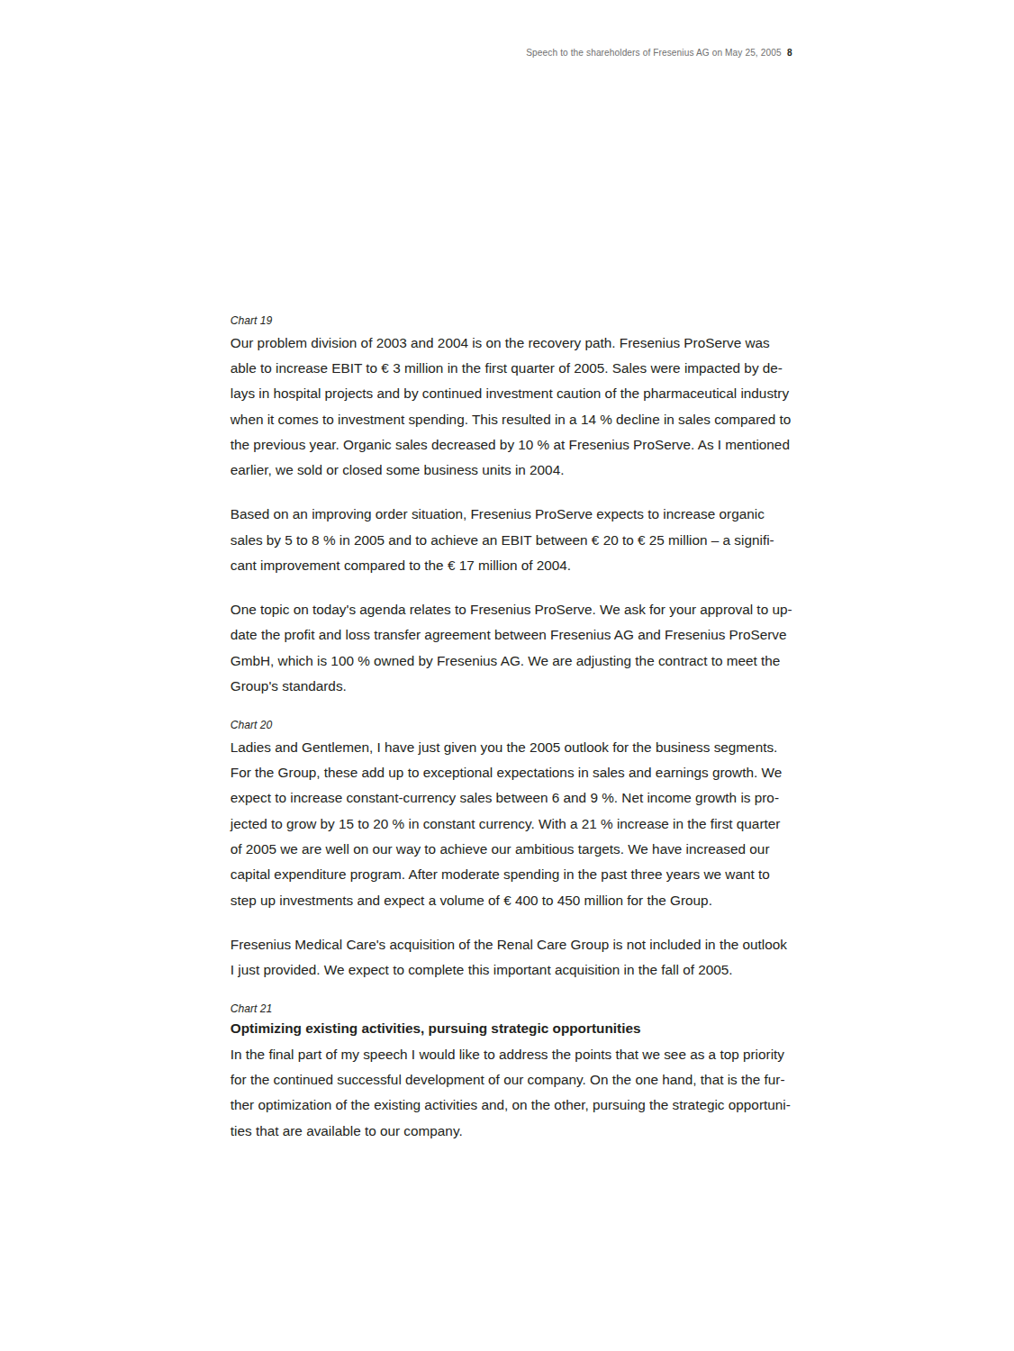Speech to the shareholders of Fresenius AG on May 25, 2005 8
Chart 19
Our problem division of 2003 and 2004 is on the recovery path. Fresenius ProServe was able to increase EBIT to € 3 million in the first quarter of 2005. Sales were impacted by delays in hospital projects and by continued investment caution of the pharmaceutical industry when it comes to investment spending. This resulted in a 14 % decline in sales compared to the previous year. Organic sales decreased by 10 % at Fresenius ProServe. As I mentioned earlier, we sold or closed some business units in 2004.
Based on an improving order situation, Fresenius ProServe expects to increase organic sales by 5 to 8 % in 2005 and to achieve an EBIT between € 20 to € 25 million – a significant improvement compared to the € 17 million of 2004.
One topic on today's agenda relates to Fresenius ProServe. We ask for your approval to update the profit and loss transfer agreement between Fresenius AG and Fresenius ProServe GmbH, which is 100 % owned by Fresenius AG. We are adjusting the contract to meet the Group's standards.
Chart 20
Ladies and Gentlemen, I have just given you the 2005 outlook for the business segments. For the Group, these add up to exceptional expectations in sales and earnings growth. We expect to increase constant-currency sales between 6 and 9 %. Net income growth is projected to grow by 15 to 20 % in constant currency. With a 21 % increase in the first quarter of 2005 we are well on our way to achieve our ambitious targets. We have increased our capital expenditure program. After moderate spending in the past three years we want to step up investments and expect a volume of € 400 to 450 million for the Group.
Fresenius Medical Care's acquisition of the Renal Care Group is not included in the outlook I just provided. We expect to complete this important acquisition in the fall of 2005.
Chart 21
Optimizing existing activities, pursuing strategic opportunities
In the final part of my speech I would like to address the points that we see as a top priority for the continued successful development of our company. On the one hand, that is the further optimization of the existing activities and, on the other, pursuing the strategic opportunities that are available to our company.